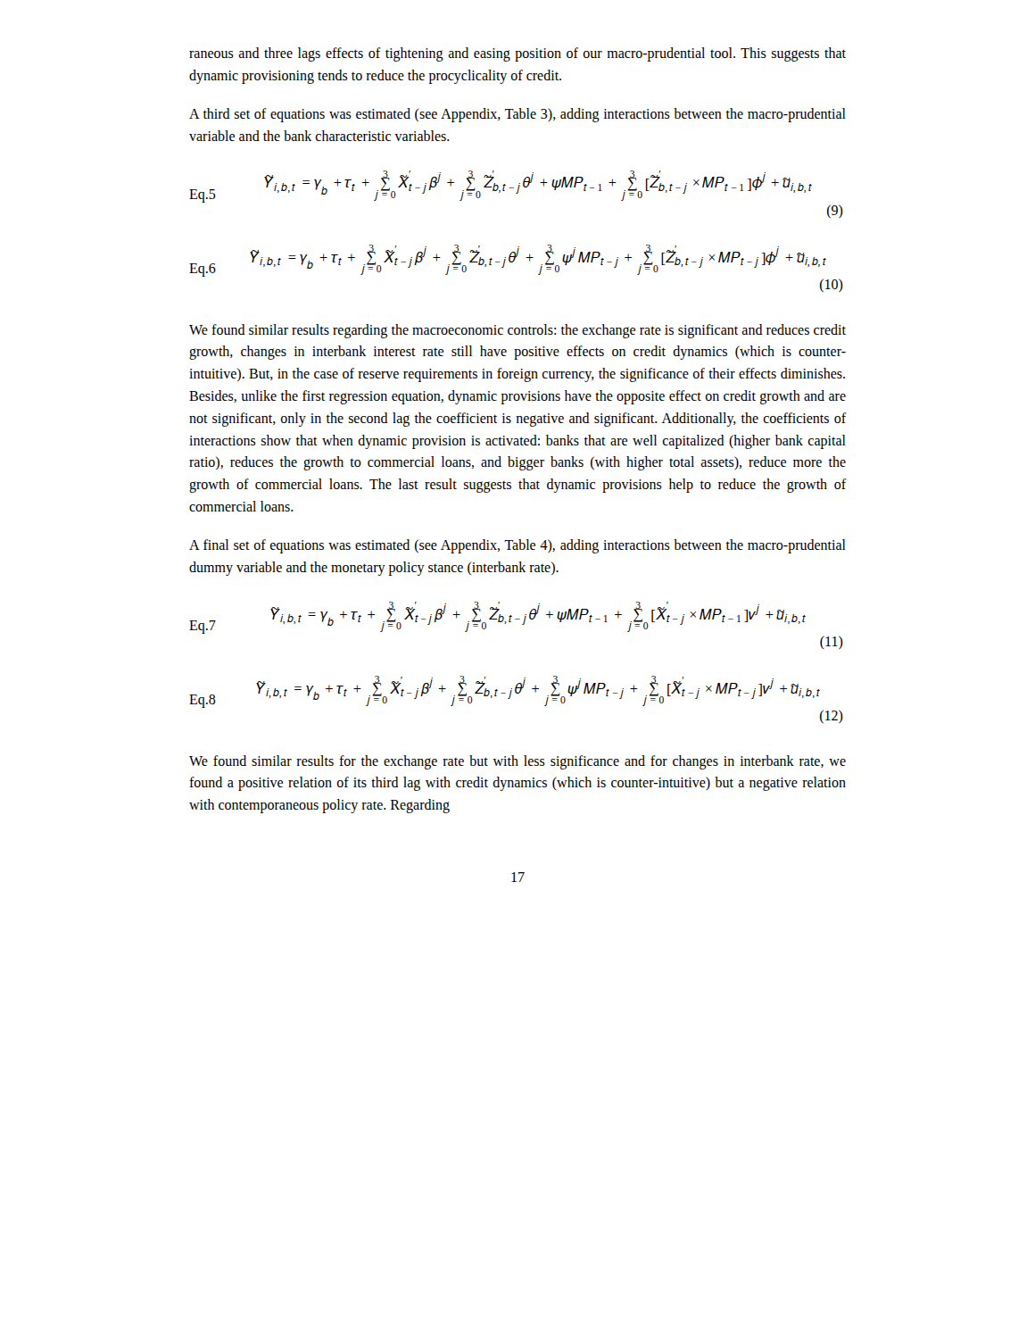raneous and three lags effects of tightening and easing position of our macro-prudential tool. This suggests that dynamic provisioning tends to reduce the procyclicality of credit.
A third set of equations was estimated (see Appendix, Table 3), adding interactions between the macro-prudential variable and the bank characteristic variables.
Eq.5
Y~i,b,t = γb + τt + ∑j=03 X~t−j′ βj + ∑j=03 Z~b,t−j′ θj + ψ MPt−1 + ∑j=03 [ Z~b,t−j′ × MPt−1 ] ϕj + u~i,b,t
(9)
Eq.6
Y~i,b,t = γb + τt + ∑j=03 X~t−j′ βj + ∑j=03 Z~b,t−j′ θj + ∑j=03 ψj MPt−j + ∑j=03 [ Z~b,t−j′ × MPt−j ] ϕj + u~i,b,t
(10)
We found similar results regarding the macroeconomic controls: the exchange rate is significant and reduces credit growth, changes in interbank interest rate still have positive effects on credit dynamics (which is counter-intuitive). But, in the case of reserve requirements in foreign currency, the significance of their effects diminishes. Besides, unlike the first regression equation, dynamic provisions have the opposite effect on credit growth and are not significant, only in the second lag the coefficient is negative and significant. Additionally, the coefficients of interactions show that when dynamic provision is activated: banks that are well capitalized (higher bank capital ratio), reduces the growth to commercial loans, and bigger banks (with higher total assets), reduce more the growth of commercial loans. The last result suggests that dynamic provisions help to reduce the growth of commercial loans.
A final set of equations was estimated (see Appendix, Table 4), adding interactions between the macro-prudential dummy variable and the monetary policy stance (interbank rate).
Eq.7
Y~i,b,t = γb + τt + ∑j=03 X~t−j′ βj + ∑j=03 Z~b,t−j′ θj + ψ MPt−1 + ∑j=03 [ X~t−j′ × MPt−1 ] νj + u~i,b,t
(11)
Eq.8
Y~i,b,t = γb + τt + ∑j=03 X~t−j′ βj + ∑j=03 Z~b,t−j′ θj + ∑j=03 ψj MPt−j + ∑j=03 [ X~t−j′ × MPt−j ] νj + u~i,b,t
(12)
We found similar results for the exchange rate but with less significance and for changes in interbank rate, we found a positive relation of its third lag with credit dynamics (which is counter-intuitive) but a negative relation with contemporaneous policy rate. Regarding
17